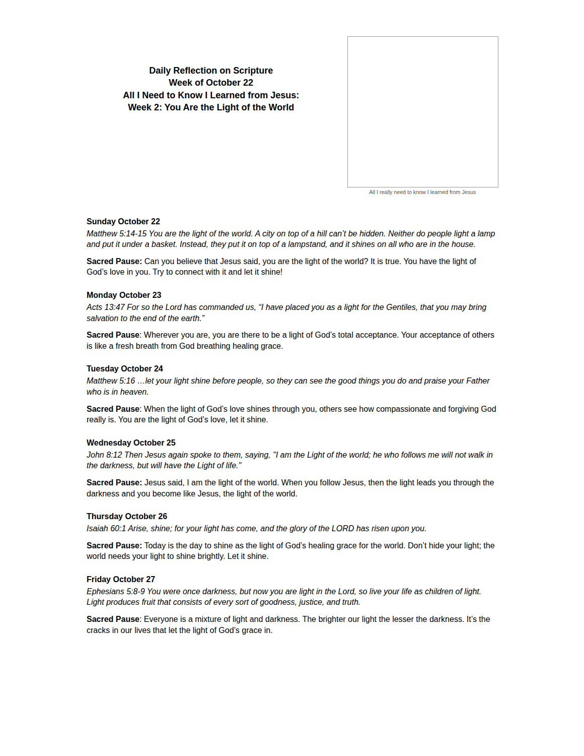Daily Reflection on Scripture
Week of October 22
All I Need to Know I Learned from Jesus:
Week 2: You Are the Light of the World
All I really need to know I learned from Jesus
Sunday October 22
Matthew 5:14-15 You are the light of the world. A city on top of a hill can’t be hidden. Neither do people light a lamp and put it under a basket. Instead, they put it on top of a lampstand, and it shines on all who are in the house.
Sacred Pause: Can you believe that Jesus said, you are the light of the world? It is true. You have the light of God’s love in you. Try to connect with it and let it shine!
Monday October 23
Acts 13:47 For so the Lord has commanded us, “I have placed you as a light for the Gentiles, that you may bring salvation to the end of the earth.”
Sacred Pause: Wherever you are, you are there to be a light of God’s total acceptance. Your acceptance of others is like a fresh breath from God breathing healing grace.
Tuesday October 24
Matthew 5:16 …let your light shine before people, so they can see the good things you do and praise your Father who is in heaven.
Sacred Pause: When the light of God’s love shines through you, others see how compassionate and forgiving God really is. You are the light of God’s love, let it shine.
Wednesday October 25
John 8:12 Then Jesus again spoke to them, saying, "I am the Light of the world; he who follows me will not walk in the darkness, but will have the Light of life."
Sacred Pause: Jesus said, I am the light of the world. When you follow Jesus, then the light leads you through the darkness and you become like Jesus, the light of the world.
Thursday October 26
Isaiah 60:1 Arise, shine; for your light has come, and the glory of the LORD has risen upon you.
Sacred Pause: Today is the day to shine as the light of God’s healing grace for the world. Don’t hide your light; the world needs your light to shine brightly. Let it shine.
Friday October 27
Ephesians 5:8-9 You were once darkness, but now you are light in the Lord, so live your life as children of light. Light produces fruit that consists of every sort of goodness, justice, and truth.
Sacred Pause: Everyone is a mixture of light and darkness. The brighter our light the lesser the darkness. It’s the cracks in our lives that let the light of God’s grace in.